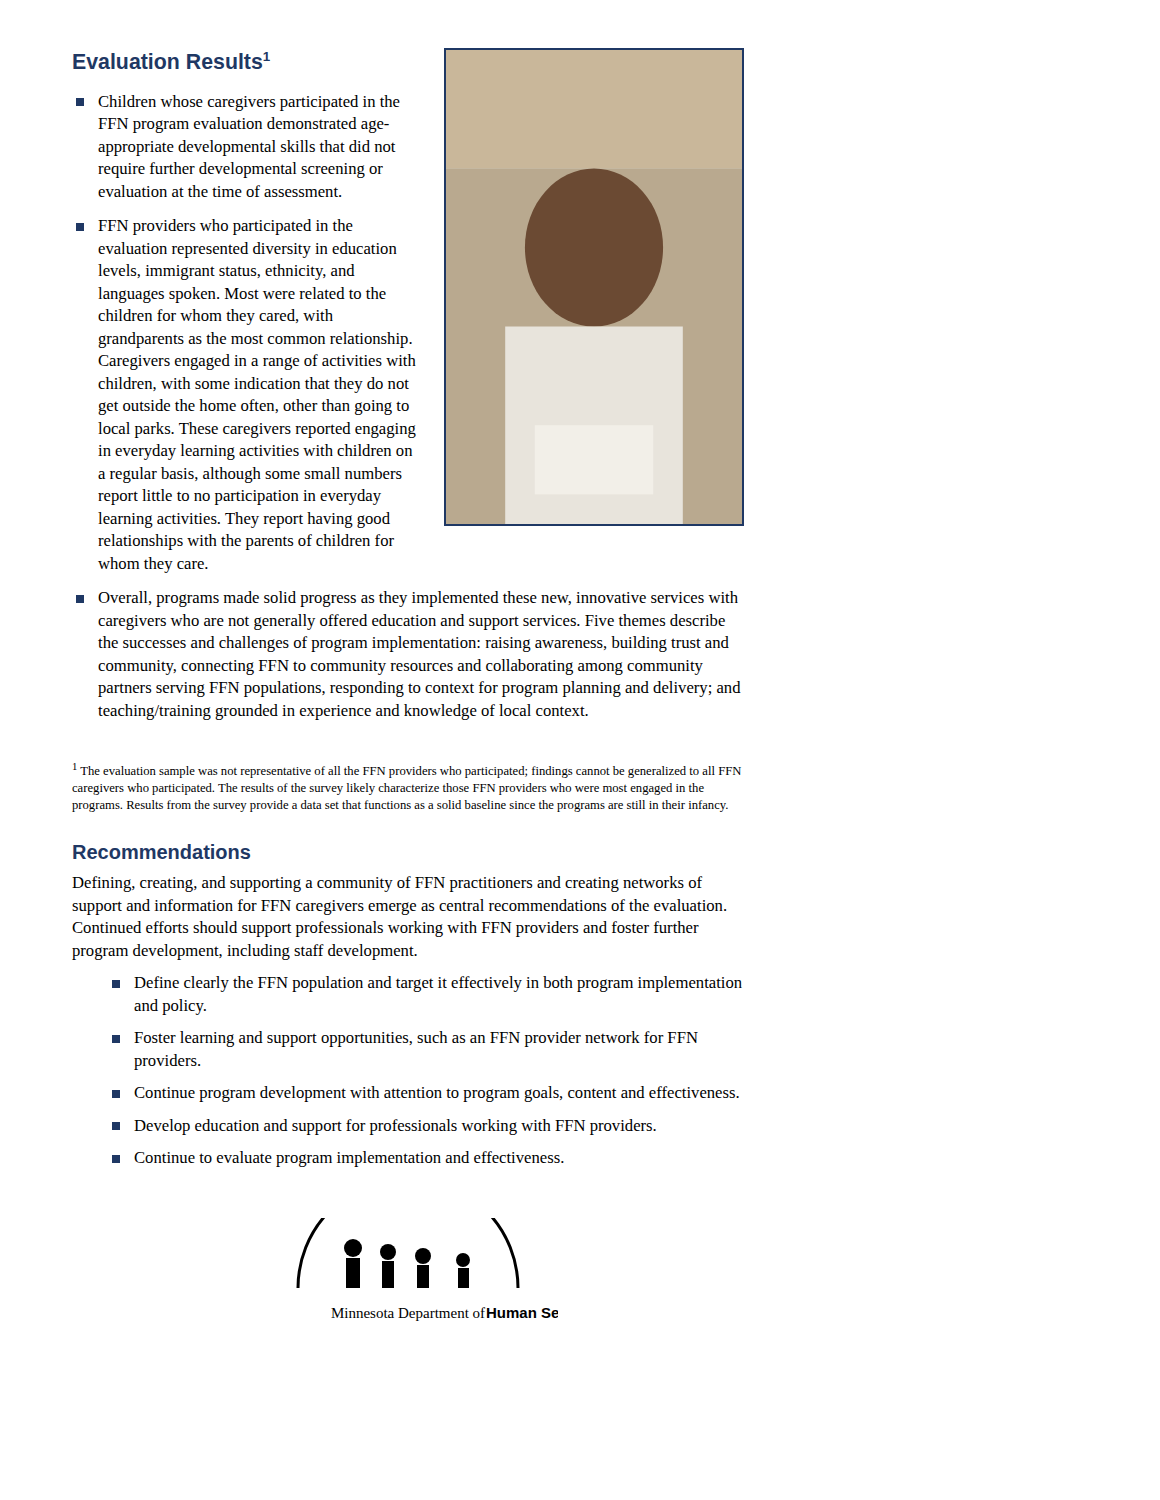Evaluation Results1
Children whose caregivers participated in the FFN program evaluation demonstrated age-appropriate developmental skills that did not require further developmental screening or evaluation at the time of assessment.
FFN providers who participated in the evaluation represented diversity in education levels, immigrant status, ethnicity, and languages spoken. Most were related to the children for whom they cared, with grandparents as the most common relationship. Caregivers engaged in a range of activities with children, with some indication that they do not get outside the home often, other than going to local parks. These caregivers reported engaging in everyday learning activities with children on a regular basis, although some small numbers report little to no participation in everyday learning activities. They report having good relationships with the parents of children for whom they care.
Overall, programs made solid progress as they implemented these new, innovative services with caregivers who are not generally offered education and support services. Five themes describe the successes and challenges of program implementation: raising awareness, building trust and community, connecting FFN to community resources and collaborating among community partners serving FFN populations, responding to context for program planning and delivery; and teaching/training grounded in experience and knowledge of local context.
1 The evaluation sample was not representative of all the FFN providers who participated; findings cannot be generalized to all FFN caregivers who participated. The results of the survey likely characterize those FFN providers who were most engaged in the programs. Results from the survey provide a data set that functions as a solid baseline since the programs are still in their infancy.
Recommendations
Defining, creating, and supporting a community of FFN practitioners and creating networks of support and information for FFN caregivers emerge as central recommendations of the evaluation. Continued efforts should support professionals working with FFN providers and foster further program development, including staff development.
Define clearly the FFN population and target it effectively in both program implementation and policy.
Foster learning and support opportunities, such as an FFN provider network for FFN providers.
Continue program development with attention to program goals, content and effectiveness.
Develop education and support for professionals working with FFN providers.
Continue to evaluate program implementation and effectiveness.